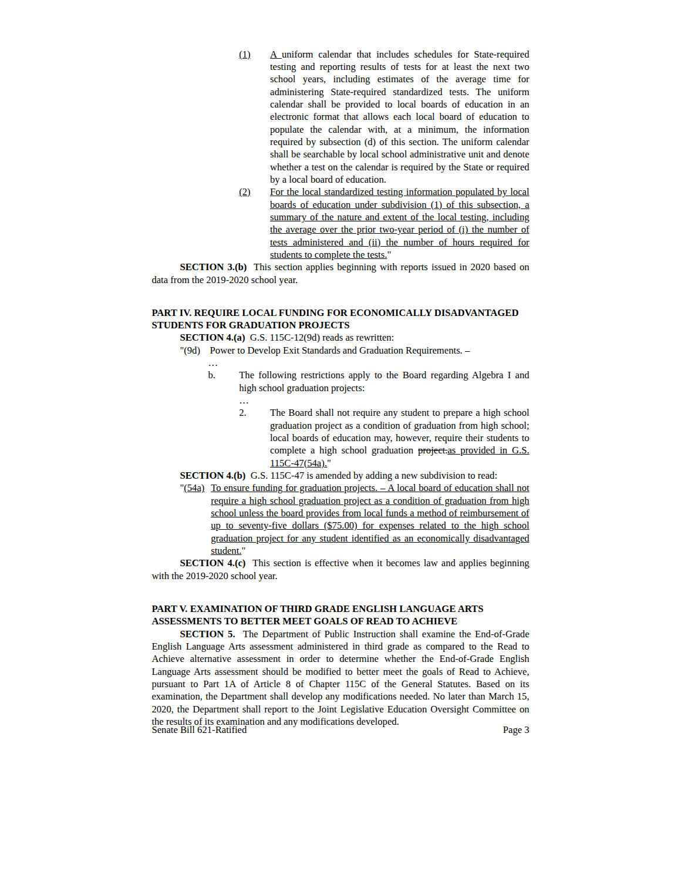(1) A uniform calendar that includes schedules for State-required testing and reporting results of tests for at least the next two school years, including estimates of the average time for administering State-required standardized tests. The uniform calendar shall be provided to local boards of education in an electronic format that allows each local board of education to populate the calendar with, at a minimum, the information required by subsection (d) of this section. The uniform calendar shall be searchable by local school administrative unit and denote whether a test on the calendar is required by the State or required by a local board of education.
(2) For the local standardized testing information populated by local boards of education under subdivision (1) of this subsection, a summary of the nature and extent of the local testing, including the average over the prior two-year period of (i) the number of tests administered and (ii) the number of hours required for students to complete the tests."
SECTION 3.(b) This section applies beginning with reports issued in 2020 based on data from the 2019-2020 school year.
PART IV. REQUIRE LOCAL FUNDING FOR ECONOMICALLY DISADVANTAGED STUDENTS FOR GRADUATION PROJECTS
SECTION 4.(a) G.S. 115C-12(9d) reads as rewritten:
"(9d) Power to Develop Exit Standards and Graduation Requirements. –
…
b. The following restrictions apply to the Board regarding Algebra I and high school graduation projects:
…
2. The Board shall not require any student to prepare a high school graduation project as a condition of graduation from high school; local boards of education may, however, require their students to complete a high school graduation project. as provided in G.S. 115C-47(54a)."
SECTION 4.(b) G.S. 115C-47 is amended by adding a new subdivision to read:
"(54a) To ensure funding for graduation projects. – A local board of education shall not require a high school graduation project as a condition of graduation from high school unless the board provides from local funds a method of reimbursement of up to seventy-five dollars ($75.00) for expenses related to the high school graduation project for any student identified as an economically disadvantaged student."
SECTION 4.(c) This section is effective when it becomes law and applies beginning with the 2019-2020 school year.
PART V. EXAMINATION OF THIRD GRADE ENGLISH LANGUAGE ARTS ASSESSMENTS TO BETTER MEET GOALS OF READ TO ACHIEVE
SECTION 5. The Department of Public Instruction shall examine the End-of-Grade English Language Arts assessment administered in third grade as compared to the Read to Achieve alternative assessment in order to determine whether the End-of-Grade English Language Arts assessment should be modified to better meet the goals of Read to Achieve, pursuant to Part 1A of Article 8 of Chapter 115C of the General Statutes. Based on its examination, the Department shall develop any modifications needed. No later than March 15, 2020, the Department shall report to the Joint Legislative Education Oversight Committee on the results of its examination and any modifications developed.
Senate Bill 621-Ratified Page 3